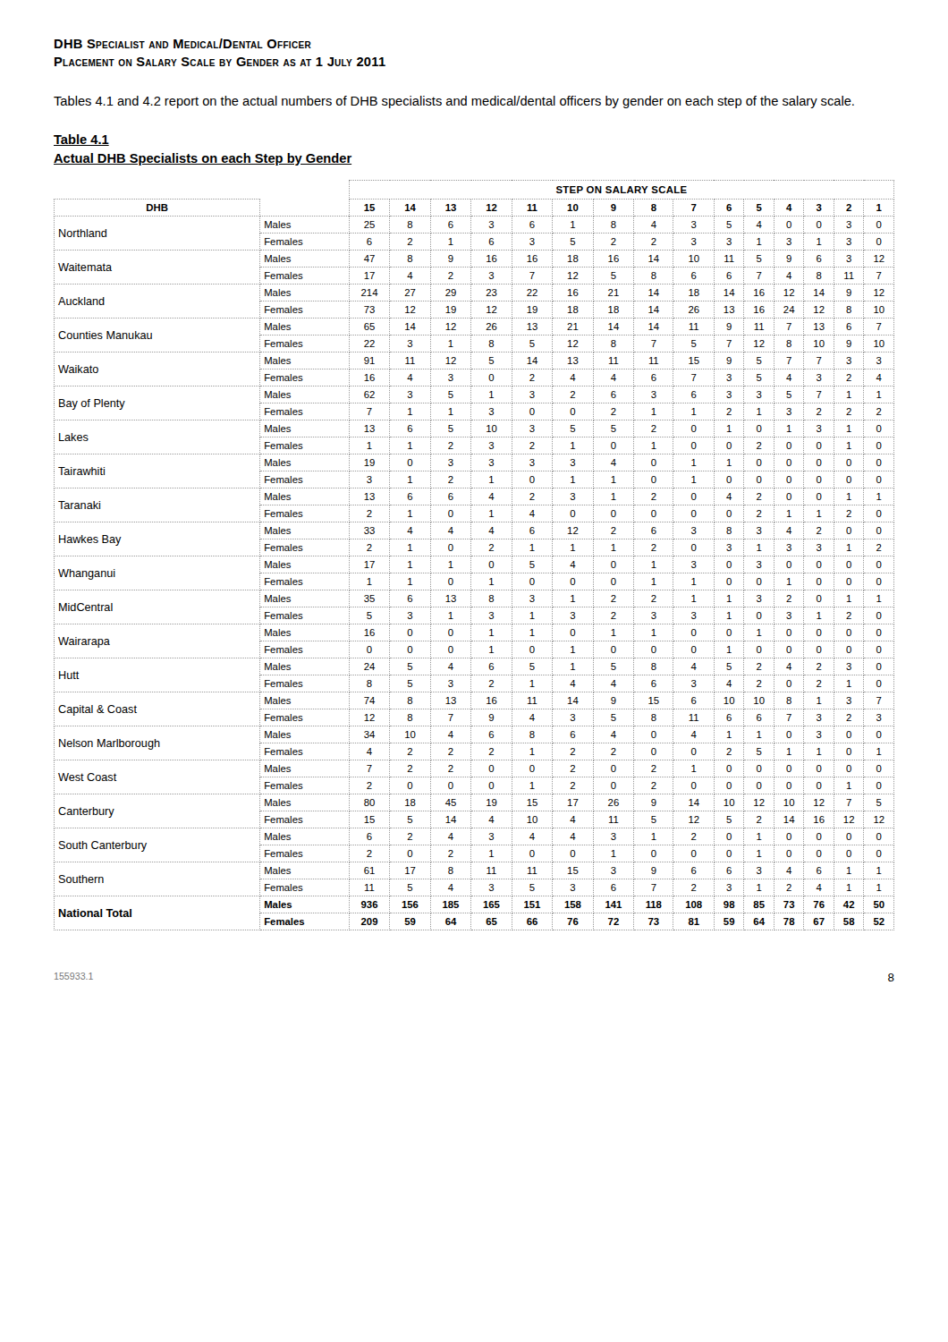DHB Specialist and Medical/Dental Officer
Placement on Salary Scale by Gender as at 1 July 2011
Tables 4.1 and 4.2 report on the actual numbers of DHB specialists and medical/dental officers by gender on each step of the salary scale.
Table 4.1
Actual DHB Specialists on each Step by Gender
| | STEP ON SALARY SCALE |
| --- | --- |
| DHB | | 15 | 14 | 13 | 12 | 11 | 10 | 9 | 8 | 7 | 6 | 5 | 4 | 3 | 2 | 1 |
| Northland | Males | 25 | 8 | 6 | 3 | 6 | 1 | 8 | 4 | 3 | 5 | 4 | 0 | 0 | 3 | 0 |
| Females | 6 | 2 | 1 | 6 | 3 | 5 | 2 | 2 | 3 | 3 | 1 | 3 | 1 | 3 | 0 |
| Waitemata | Males | 47 | 8 | 9 | 16 | 16 | 18 | 16 | 14 | 10 | 11 | 5 | 9 | 6 | 3 | 12 |
| Females | 17 | 4 | 2 | 3 | 7 | 12 | 5 | 8 | 6 | 6 | 7 | 4 | 8 | 11 | 7 |
| Auckland | Males | 214 | 27 | 29 | 23 | 22 | 16 | 21 | 14 | 18 | 14 | 16 | 12 | 14 | 9 | 12 |
| Females | 73 | 12 | 19 | 12 | 19 | 18 | 18 | 14 | 26 | 13 | 16 | 24 | 12 | 8 | 10 |
| Counties Manukau | Males | 65 | 14 | 12 | 26 | 13 | 21 | 14 | 14 | 11 | 9 | 11 | 7 | 13 | 6 | 7 |
| Females | 22 | 3 | 1 | 8 | 5 | 12 | 8 | 7 | 5 | 7 | 12 | 8 | 10 | 9 | 10 |
| Waikato | Males | 91 | 11 | 12 | 5 | 14 | 13 | 11 | 11 | 15 | 9 | 5 | 7 | 7 | 3 | 3 |
| Females | 16 | 4 | 3 | 0 | 2 | 4 | 4 | 6 | 7 | 3 | 5 | 4 | 3 | 2 | 4 |
| Bay of Plenty | Males | 62 | 3 | 5 | 1 | 3 | 2 | 6 | 3 | 6 | 3 | 3 | 5 | 7 | 1 | 1 |
| Females | 7 | 1 | 1 | 3 | 0 | 0 | 2 | 1 | 1 | 2 | 1 | 3 | 2 | 2 | 2 |
| Lakes | Males | 13 | 6 | 5 | 10 | 3 | 5 | 5 | 2 | 0 | 1 | 0 | 1 | 3 | 1 | 0 |
| Females | 1 | 1 | 2 | 3 | 2 | 1 | 0 | 1 | 0 | 0 | 2 | 0 | 0 | 1 | 0 |
| Tairawhiti | Males | 19 | 0 | 3 | 3 | 3 | 3 | 4 | 0 | 1 | 1 | 0 | 0 | 0 | 0 | 0 |
| Females | 3 | 1 | 2 | 1 | 0 | 1 | 1 | 0 | 1 | 0 | 0 | 0 | 0 | 0 | 0 |
| Taranaki | Males | 13 | 6 | 6 | 4 | 2 | 3 | 1 | 2 | 0 | 4 | 2 | 0 | 0 | 1 | 1 |
| Females | 2 | 1 | 0 | 1 | 4 | 0 | 0 | 0 | 0 | 0 | 2 | 1 | 1 | 2 | 0 |
| Hawkes Bay | Males | 33 | 4 | 4 | 4 | 6 | 12 | 2 | 6 | 3 | 8 | 3 | 4 | 2 | 0 | 0 |
| Females | 2 | 1 | 0 | 2 | 1 | 1 | 1 | 2 | 0 | 3 | 1 | 3 | 3 | 1 | 2 |
| Whanganui | Males | 17 | 1 | 1 | 0 | 5 | 4 | 0 | 1 | 3 | 0 | 3 | 0 | 0 | 0 | 0 |
| Females | 1 | 1 | 0 | 1 | 0 | 0 | 0 | 1 | 1 | 0 | 0 | 1 | 0 | 0 | 0 |
| MidCentral | Males | 35 | 6 | 13 | 8 | 3 | 1 | 2 | 2 | 1 | 1 | 3 | 2 | 0 | 1 | 1 |
| Females | 5 | 3 | 1 | 3 | 1 | 3 | 2 | 3 | 3 | 1 | 0 | 3 | 1 | 2 | 0 |
| Wairarapa | Males | 16 | 0 | 0 | 1 | 1 | 0 | 1 | 1 | 0 | 0 | 1 | 0 | 0 | 0 | 0 |
| Females | 0 | 0 | 0 | 1 | 0 | 1 | 0 | 0 | 0 | 1 | 0 | 0 | 0 | 0 | 0 |
| Hutt | Males | 24 | 5 | 4 | 6 | 5 | 1 | 5 | 8 | 4 | 5 | 2 | 4 | 2 | 3 | 0 |
| Females | 8 | 5 | 3 | 2 | 1 | 4 | 4 | 6 | 3 | 4 | 2 | 0 | 2 | 1 | 0 |
| Capital & Coast | Males | 74 | 8 | 13 | 16 | 11 | 14 | 9 | 15 | 6 | 10 | 10 | 8 | 1 | 3 | 7 |
| Females | 12 | 8 | 7 | 9 | 4 | 3 | 5 | 8 | 11 | 6 | 6 | 7 | 3 | 2 | 3 |
| Nelson Marlborough | Males | 34 | 10 | 4 | 6 | 8 | 6 | 4 | 0 | 4 | 1 | 1 | 0 | 3 | 0 | 0 |
| Females | 4 | 2 | 2 | 2 | 1 | 2 | 2 | 0 | 0 | 2 | 5 | 1 | 1 | 0 | 1 |
| West Coast | Males | 7 | 2 | 2 | 0 | 0 | 2 | 0 | 2 | 1 | 0 | 0 | 0 | 0 | 0 | 0 |
| Females | 2 | 0 | 0 | 0 | 1 | 2 | 0 | 2 | 0 | 0 | 0 | 0 | 0 | 1 | 0 |
| Canterbury | Males | 80 | 18 | 45 | 19 | 15 | 17 | 26 | 9 | 14 | 10 | 12 | 10 | 12 | 7 | 5 |
| Females | 15 | 5 | 14 | 4 | 10 | 4 | 11 | 5 | 12 | 5 | 2 | 14 | 16 | 12 | 12 |
| South Canterbury | Males | 6 | 2 | 4 | 3 | 4 | 4 | 3 | 1 | 2 | 0 | 1 | 0 | 0 | 0 | 0 |
| Females | 2 | 0 | 2 | 1 | 0 | 0 | 1 | 0 | 0 | 0 | 1 | 0 | 0 | 0 | 0 |
| Southern | Males | 61 | 17 | 8 | 11 | 11 | 15 | 3 | 9 | 6 | 6 | 3 | 4 | 6 | 1 | 1 |
| Females | 11 | 5 | 4 | 3 | 5 | 3 | 6 | 7 | 2 | 3 | 1 | 2 | 4 | 1 | 1 |
| National Total | Males | 936 | 156 | 185 | 165 | 151 | 158 | 141 | 118 | 108 | 98 | 85 | 73 | 76 | 42 | 50 |
| Females | 209 | 59 | 64 | 65 | 66 | 76 | 72 | 73 | 81 | 59 | 64 | 78 | 67 | 58 | 52 |
155933.1 8